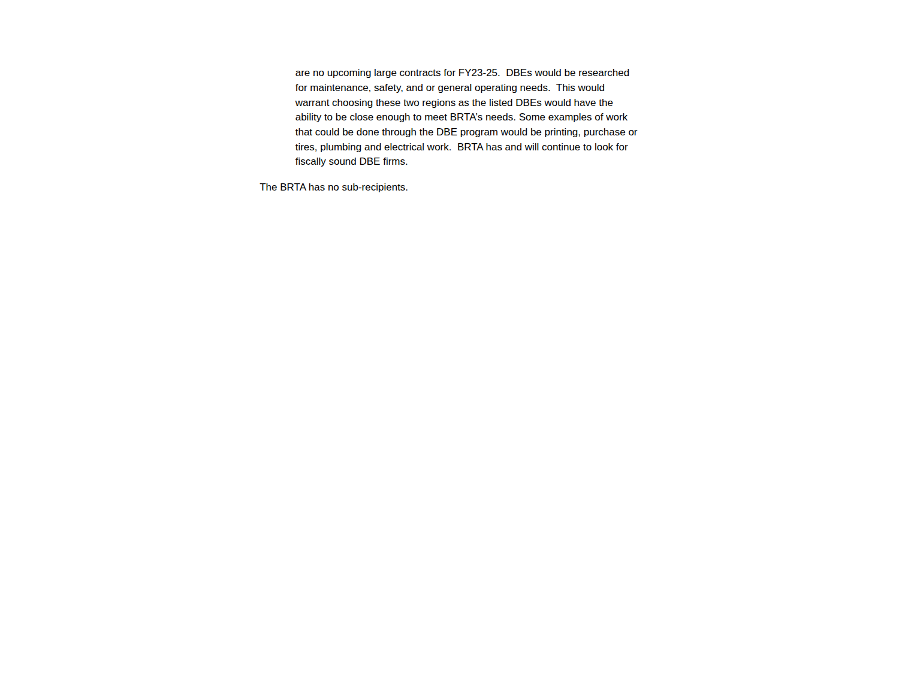are no upcoming large contracts for FY23-25. DBEs would be researched for maintenance, safety, and or general operating needs. This would warrant choosing these two regions as the listed DBEs would have the ability to be close enough to meet BRTA’s needs. Some examples of work that could be done through the DBE program would be printing, purchase or tires, plumbing and electrical work. BRTA has and will continue to look for fiscally sound DBE firms.
The BRTA has no sub-recipients.